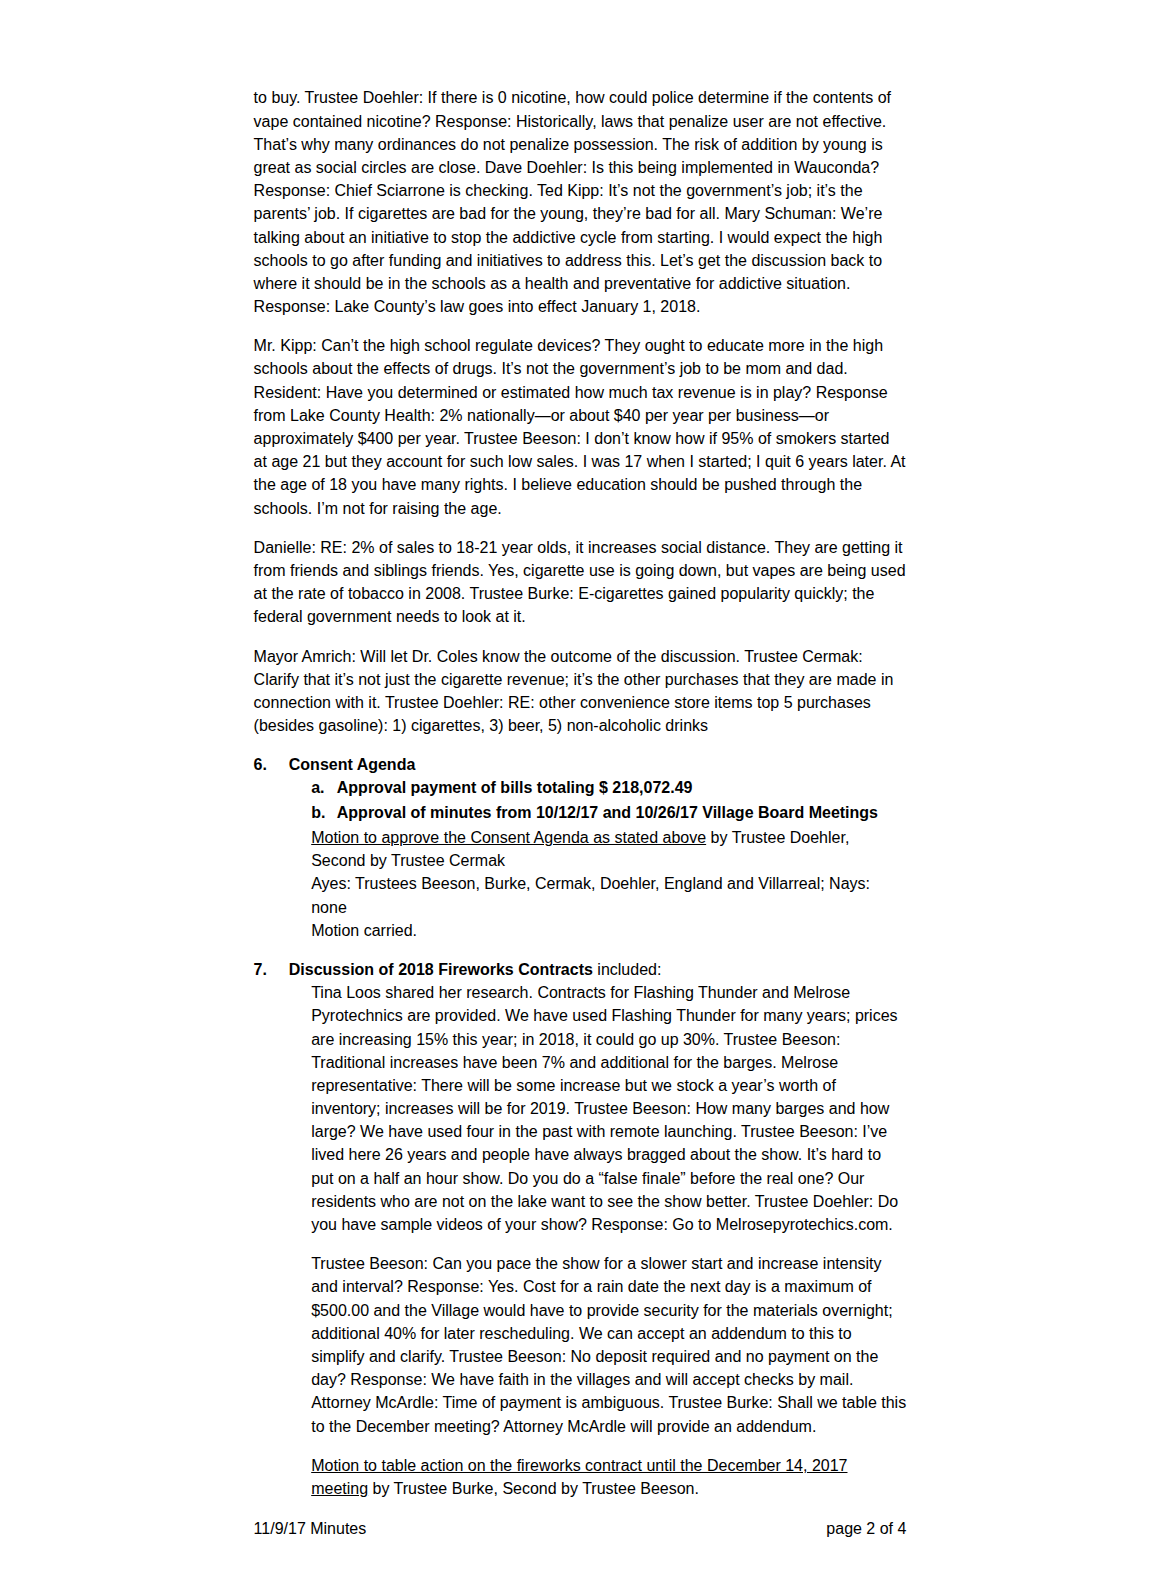to buy. Trustee Doehler: If there is 0 nicotine, how could police determine if the contents of vape contained nicotine? Response: Historically, laws that penalize user are not effective. That’s why many ordinances do not penalize possession. The risk of addition by young is great as social circles are close. Dave Doehler: Is this being implemented in Wauconda? Response: Chief Sciarrone is checking. Ted Kipp: It’s not the government’s job; it’s the parents’ job. If cigarettes are bad for the young, they’re bad for all. Mary Schuman: We’re talking about an initiative to stop the addictive cycle from starting. I would expect the high schools to go after funding and initiatives to address this. Let’s get the discussion back to where it should be in the schools as a health and preventative for addictive situation. Response: Lake County’s law goes into effect January 1, 2018.
Mr. Kipp: Can’t the high school regulate devices? They ought to educate more in the high schools about the effects of drugs. It’s not the government’s job to be mom and dad. Resident: Have you determined or estimated how much tax revenue is in play? Response from Lake County Health: 2% nationally—or about $40 per year per business—or approximately $400 per year. Trustee Beeson: I don’t know how if 95% of smokers started at age 21 but they account for such low sales. I was 17 when I started; I quit 6 years later. At the age of 18 you have many rights. I believe education should be pushed through the schools. I’m not for raising the age.
Danielle: RE: 2% of sales to 18-21 year olds, it increases social distance. They are getting it from friends and siblings friends. Yes, cigarette use is going down, but vapes are being used at the rate of tobacco in 2008. Trustee Burke: E-cigarettes gained popularity quickly; the federal government needs to look at it.
Mayor Amrich: Will let Dr. Coles know the outcome of the discussion. Trustee Cermak: Clarify that it’s not just the cigarette revenue; it’s the other purchases that they are made in connection with it. Trustee Doehler: RE: other convenience store items top 5 purchases (besides gasoline): 1) cigarettes, 3) beer, 5) non-alcoholic drinks
6. Consent Agenda
a. Approval payment of bills totaling $ 218,072.49
b. Approval of minutes from 10/12/17 and 10/26/17 Village Board Meetings
Motion to approve the Consent Agenda as stated above by Trustee Doehler,
Second by Trustee Cermak
Ayes: Trustees Beeson, Burke, Cermak, Doehler, England and Villarreal; Nays: none
Motion carried.
7. Discussion of 2018 Fireworks Contracts included:
Tina Loos shared her research. Contracts for Flashing Thunder and Melrose Pyrotechnics are provided. We have used Flashing Thunder for many years; prices are increasing 15% this year; in 2018, it could go up 30%. Trustee Beeson: Traditional increases have been 7% and additional for the barges. Melrose representative: There will be some increase but we stock a year’s worth of inventory; increases will be for 2019. Trustee Beeson: How many barges and how large? We have used four in the past with remote launching. Trustee Beeson: I’ve lived here 26 years and people have always bragged about the show. It’s hard to put on a half an hour show. Do you do a “false finale” before the real one? Our residents who are not on the lake want to see the show better. Trustee Doehler: Do you have sample videos of your show? Response: Go to Melrosepyrotechics.com.
Trustee Beeson: Can you pace the show for a slower start and increase intensity and interval? Response: Yes. Cost for a rain date the next day is a maximum of $500.00 and the Village would have to provide security for the materials overnight; additional 40% for later rescheduling. We can accept an addendum to this to simplify and clarify. Trustee Beeson: No deposit required and no payment on the day? Response: We have faith in the villages and will accept checks by mail. Attorney McArdle: Time of payment is ambiguous. Trustee Burke: Shall we table this to the December meeting? Attorney McArdle will provide an addendum.
Motion to table action on the fireworks contract until the December 14, 2017 meeting by Trustee Burke, Second by Trustee Beeson.
11/9/17 Minutes page 2 of 4